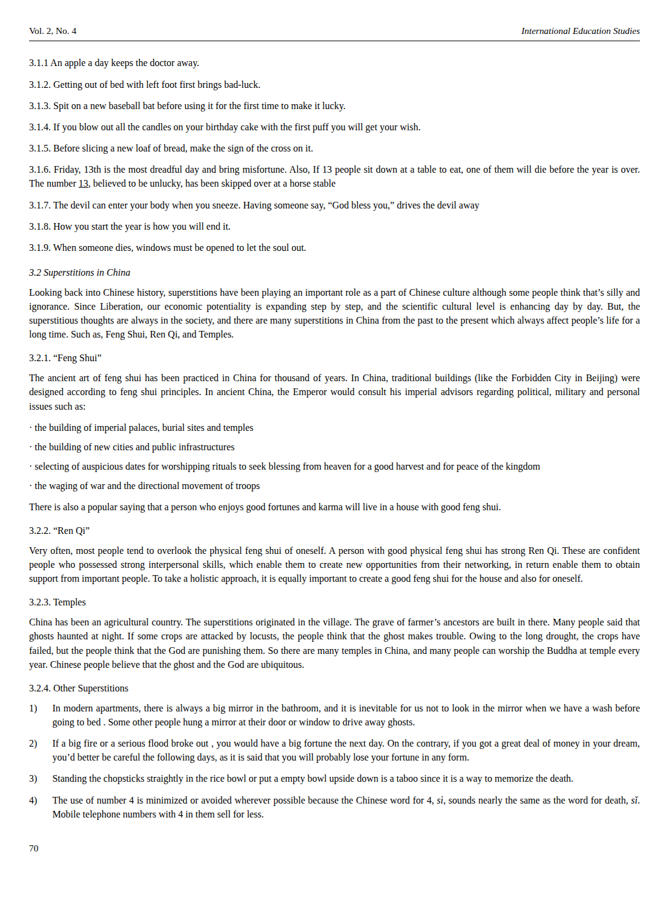Vol. 2, No. 4 International Education Studies
3.1.1 An apple a day keeps the doctor away.
3.1.2. Getting out of bed with left foot first brings bad-luck.
3.1.3. Spit on a new baseball bat before using it for the first time to make it lucky.
3.1.4. If you blow out all the candles on your birthday cake with the first puff you will get your wish.
3.1.5. Before slicing a new loaf of bread, make the sign of the cross on it.
3.1.6. Friday, 13th is the most dreadful day and bring misfortune. Also, If 13 people sit down at a table to eat, one of them will die before the year is over. The number 13, believed to be unlucky, has been skipped over at a horse stable
3.1.7. The devil can enter your body when you sneeze. Having someone say, “God bless you,” drives the devil away
3.1.8. How you start the year is how you will end it.
3.1.9. When someone dies, windows must be opened to let the soul out.
3.2 Superstitions in China
Looking back into Chinese history, superstitions have been playing an important role as a part of Chinese culture although some people think that’s silly and ignorance. Since Liberation, our economic potentiality is expanding step by step, and the scientific cultural level is enhancing day by day. But, the superstitious thoughts are always in the society, and there are many superstitions in China from the past to the present which always affect people’s life for a long time. Such as, Feng Shui, Ren Qi, and Temples.
3.2.1. “Feng Shui”
The ancient art of feng shui has been practiced in China for thousand of years. In China, traditional buildings (like the Forbidden City in Beijing) were designed according to feng shui principles. In ancient China, the Emperor would consult his imperial advisors regarding political, military and personal issues such as:
the building of imperial palaces, burial sites and temples
the building of new cities and public infrastructures
selecting of auspicious dates for worshipping rituals to seek blessing from heaven for a good harvest and for peace of the kingdom
the waging of war and the directional movement of troops
There is also a popular saying that a person who enjoys good fortunes and karma will live in a house with good feng shui.
3.2.2. “Ren Qi”
Very often, most people tend to overlook the physical feng shui of oneself. A person with good physical feng shui has strong Ren Qi. These are confident people who possessed strong interpersonal skills, which enable them to create new opportunities from their networking, in return enable them to obtain support from important people. To take a holistic approach, it is equally important to create a good feng shui for the house and also for oneself.
3.2.3. Temples
China has been an agricultural country. The superstitions originated in the village. The grave of farmer’s ancestors are built in there. Many people said that ghosts haunted at night. If some crops are attacked by locusts, the people think that the ghost makes trouble. Owing to the long drought, the crops have failed, but the people think that the God are punishing them. So there are many temples in China, and many people can worship the Buddha at temple every year. Chinese people believe that the ghost and the God are ubiquitous.
3.2.4. Other Superstitions
In modern apartments, there is always a big mirror in the bathroom, and it is inevitable for us not to look in the mirror when we have a wash before going to bed . Some other people hung a mirror at their door or window to drive away ghosts.
If a big fire or a serious flood broke out , you would have a big fortune the next day. On the contrary, if you got a great deal of money in your dream, you’d better be careful the following days, as it is said that you will probably lose your fortune in any form.
Standing the chopsticks straightly in the rice bowl or put a empty bowl upside down is a taboo since it is a way to memorize the death.
The use of number 4 is minimized or avoided wherever possible because the Chinese word for 4, sì, sounds nearly the same as the word for death, sǐ. Mobile telephone numbers with 4 in them sell for less.
70